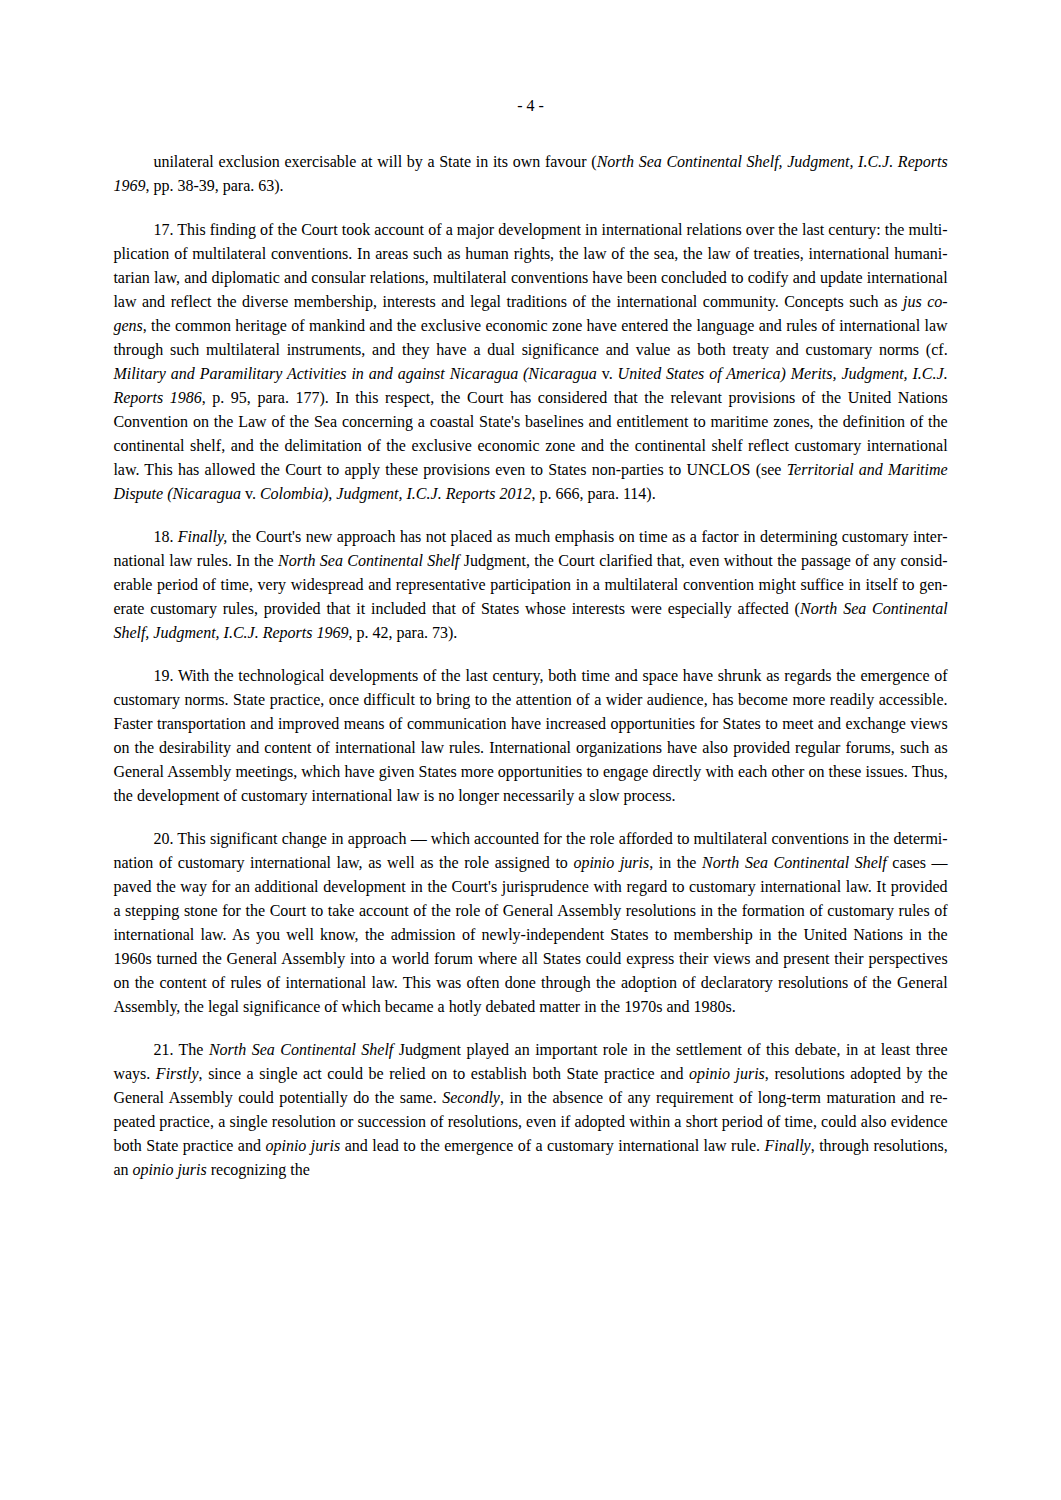- 4 -
unilateral exclusion exercisable at will by a State in its own favour (North Sea Continental Shelf, Judgment, I.C.J. Reports 1969, pp. 38-39, para. 63).
17. This finding of the Court took account of a major development in international relations over the last century: the multiplication of multilateral conventions. In areas such as human rights, the law of the sea, the law of treaties, international humanitarian law, and diplomatic and consular relations, multilateral conventions have been concluded to codify and update international law and reflect the diverse membership, interests and legal traditions of the international community. Concepts such as jus cogens, the common heritage of mankind and the exclusive economic zone have entered the language and rules of international law through such multilateral instruments, and they have a dual significance and value as both treaty and customary norms (cf. Military and Paramilitary Activities in and against Nicaragua (Nicaragua v. United States of America) Merits, Judgment, I.C.J. Reports 1986, p. 95, para. 177). In this respect, the Court has considered that the relevant provisions of the United Nations Convention on the Law of the Sea concerning a coastal State's baselines and entitlement to maritime zones, the definition of the continental shelf, and the delimitation of the exclusive economic zone and the continental shelf reflect customary international law. This has allowed the Court to apply these provisions even to States non-parties to UNCLOS (see Territorial and Maritime Dispute (Nicaragua v. Colombia), Judgment, I.C.J. Reports 2012, p. 666, para. 114).
18. Finally, the Court's new approach has not placed as much emphasis on time as a factor in determining customary international law rules. In the North Sea Continental Shelf Judgment, the Court clarified that, even without the passage of any considerable period of time, very widespread and representative participation in a multilateral convention might suffice in itself to generate customary rules, provided that it included that of States whose interests were especially affected (North Sea Continental Shelf, Judgment, I.C.J. Reports 1969, p. 42, para. 73).
19. With the technological developments of the last century, both time and space have shrunk as regards the emergence of customary norms. State practice, once difficult to bring to the attention of a wider audience, has become more readily accessible. Faster transportation and improved means of communication have increased opportunities for States to meet and exchange views on the desirability and content of international law rules. International organizations have also provided regular forums, such as General Assembly meetings, which have given States more opportunities to engage directly with each other on these issues. Thus, the development of customary international law is no longer necessarily a slow process.
20. This significant change in approach — which accounted for the role afforded to multilateral conventions in the determination of customary international law, as well as the role assigned to opinio juris, in the North Sea Continental Shelf cases — paved the way for an additional development in the Court's jurisprudence with regard to customary international law. It provided a stepping stone for the Court to take account of the role of General Assembly resolutions in the formation of customary rules of international law. As you well know, the admission of newly-independent States to membership in the United Nations in the 1960s turned the General Assembly into a world forum where all States could express their views and present their perspectives on the content of rules of international law. This was often done through the adoption of declaratory resolutions of the General Assembly, the legal significance of which became a hotly debated matter in the 1970s and 1980s.
21. The North Sea Continental Shelf Judgment played an important role in the settlement of this debate, in at least three ways. Firstly, since a single act could be relied on to establish both State practice and opinio juris, resolutions adopted by the General Assembly could potentially do the same. Secondly, in the absence of any requirement of long-term maturation and repeated practice, a single resolution or succession of resolutions, even if adopted within a short period of time, could also evidence both State practice and opinio juris and lead to the emergence of a customary international law rule. Finally, through resolutions, an opinio juris recognizing the